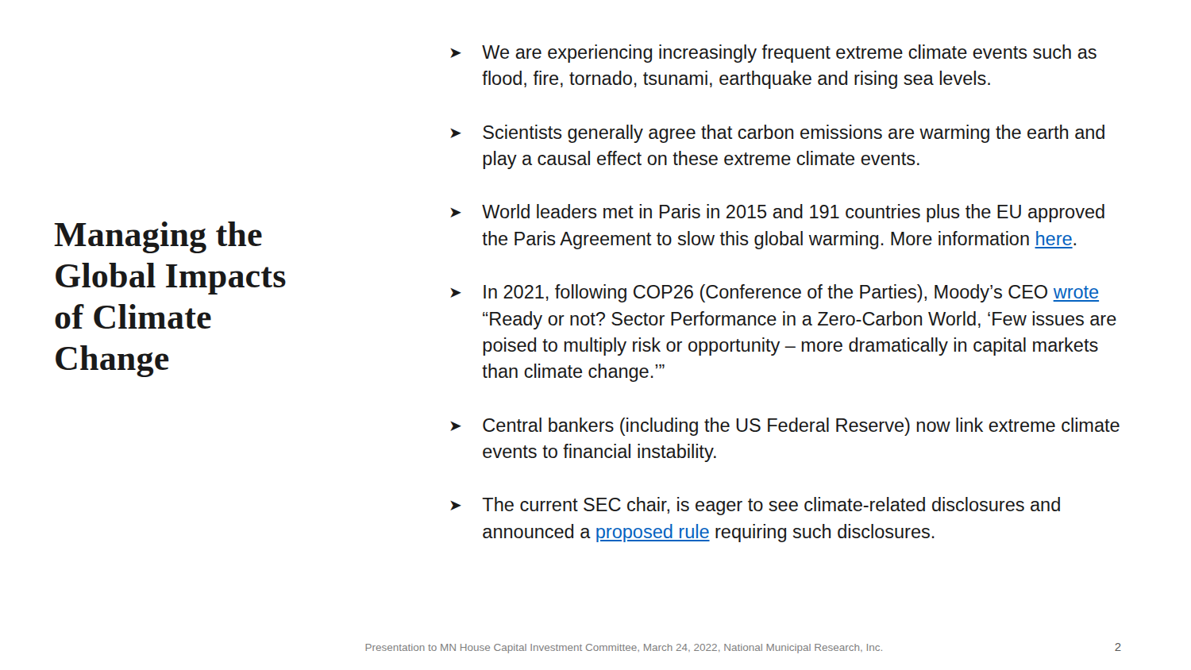Managing the
Global Impacts
of Climate
Change
We are experiencing increasingly frequent extreme climate events such as flood, fire, tornado, tsunami, earthquake and rising sea levels.
Scientists generally agree that carbon emissions are warming the earth and play a causal effect on these extreme climate events.
World leaders met in Paris in 2015 and 191 countries plus the EU approved the Paris Agreement to slow this global warming. More information here.
In 2021, following COP26 (Conference of the Parties), Moody’s CEO wrote “Ready or not? Sector Performance in a Zero-Carbon World, ‘Few issues are poised to multiply risk or opportunity – more dramatically in capital markets than climate change.’”
Central bankers (including the US Federal Reserve) now link extreme climate events to financial instability.
The current SEC chair, is eager to see climate-related disclosures and announced a proposed rule requiring such disclosures.
Presentation to MN House Capital Investment Committee, March 24, 2022, National Municipal Research, Inc.
2